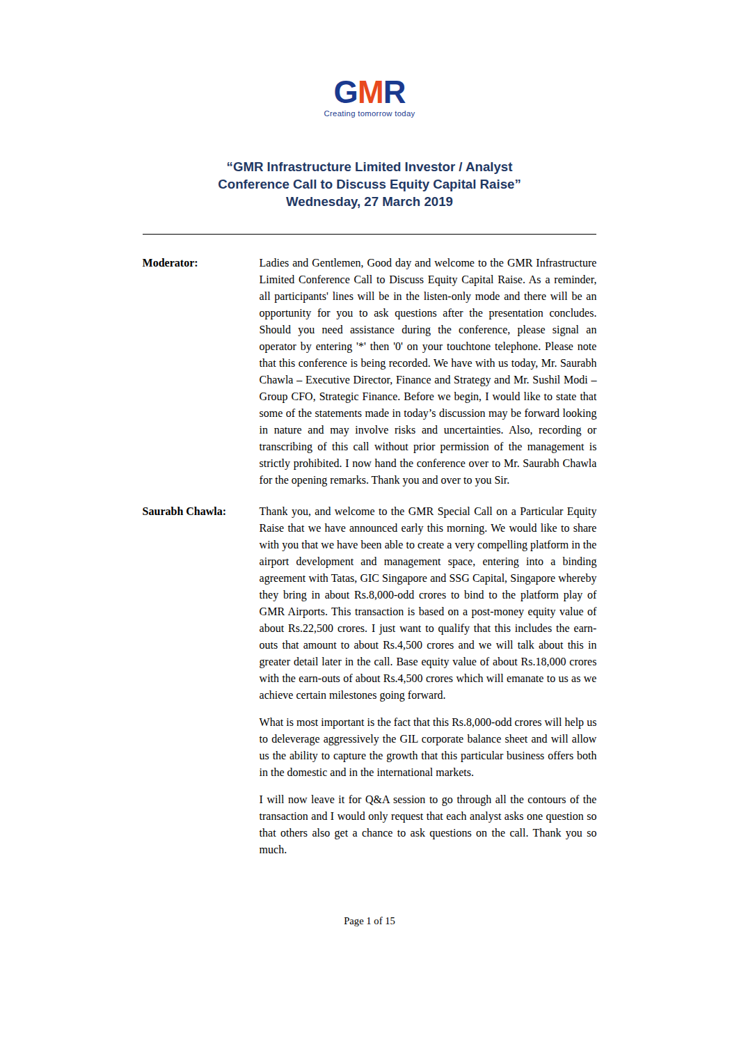GMR
Creating tomorrow today
“GMR Infrastructure Limited Investor / Analyst Conference Call to Discuss Equity Capital Raise” Wednesday, 27 March 2019
| Moderator: | Ladies and Gentlemen, Good day and welcome to the GMR Infrastructure Limited Conference Call to Discuss Equity Capital Raise. As a reminder, all participants' lines will be in the listen-only mode and there will be an opportunity for you to ask questions after the presentation concludes. Should you need assistance during the conference, please signal an operator by entering '*' then '0' on your touchtone telephone. Please note that this conference is being recorded. We have with us today, Mr. Saurabh Chawla – Executive Director, Finance and Strategy and Mr. Sushil Modi – Group CFO, Strategic Finance. Before we begin, I would like to state that some of the statements made in today’s discussion may be forward looking in nature and may involve risks and uncertainties. Also, recording or transcribing of this call without prior permission of the management is strictly prohibited. I now hand the conference over to Mr. Saurabh Chawla for the opening remarks. Thank you and over to you Sir. |
| Saurabh Chawla: | Thank you, and welcome to the GMR Special Call on a Particular Equity Raise that we have announced early this morning. We would like to share with you that we have been able to create a very compelling platform in the airport development and management space, entering into a binding agreement with Tatas, GIC Singapore and SSG Capital, Singapore whereby they bring in about Rs.8,000-odd crores to bind to the platform play of GMR Airports. This transaction is based on a post-money equity value of about Rs.22,500 crores. I just want to qualify that this includes the earn-outs that amount to about Rs.4,500 crores and we will talk about this in greater detail later in the call. Base equity value of about Rs.18,000 crores with the earn-outs of about Rs.4,500 crores which will emanate to us as we achieve certain milestones going forward. What is most important is the fact that this Rs.8,000-odd crores will help us to deleverage aggressively the GIL corporate balance sheet and will allow us the ability to capture the growth that this particular business offers both in the domestic and in the international markets. I will now leave it for Q&A session to go through all the contours of the transaction and I would only request that each analyst asks one question so that others also get a chance to ask questions on the call. Thank you so much. |
Page 1 of 15